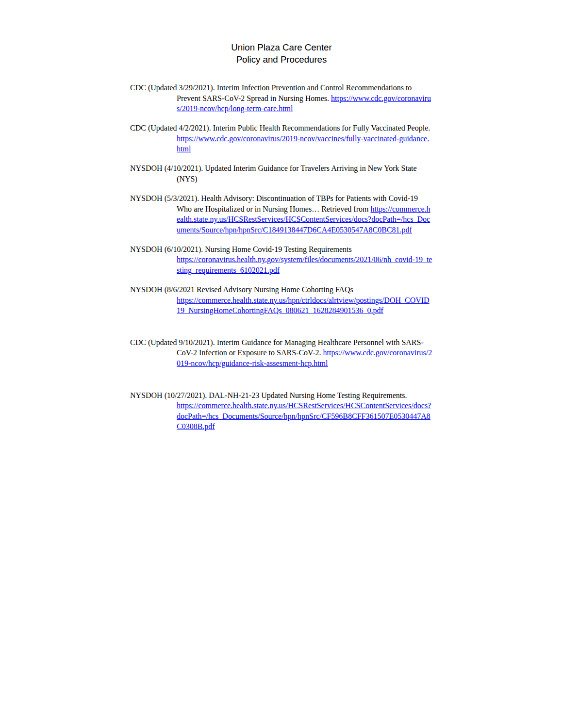Union Plaza Care Center
Policy and Procedures
CDC (Updated 3/29/2021). Interim Infection Prevention and Control Recommendations to Prevent SARS-CoV-2 Spread in Nursing Homes. https://www.cdc.gov/coronavirus/2019-ncov/hcp/long-term-care.html
CDC (Updated 4/2/2021). Interim Public Health Recommendations for Fully Vaccinated People. https://www.cdc.gov/coronavirus/2019-ncov/vaccines/fully-vaccinated-guidance.html
NYSDOH (4/10/2021). Updated Interim Guidance for Travelers Arriving in New York State (NYS)
NYSDOH (5/3/2021). Health Advisory: Discontinuation of TBPs for Patients with Covid-19 Who are Hospitalized or in Nursing Homes… Retrieved from https://commerce.health.state.ny.us/HCSRestServices/HCSContentServices/docs?docPath=/hcs_Documents/Source/hpn/hpnSrc/C1849138447D6CA4E0530547A8C0BC81.pdf
NYSDOH (6/10/2021). Nursing Home Covid-19 Testing Requirements https://coronavirus.health.ny.gov/system/files/documents/2021/06/nh_covid-19_testing_requirements_6102021.pdf
NYSDOH (8/6/2021 Revised Advisory Nursing Home Cohorting FAQs https://commerce.health.state.ny.us/hpn/ctrldocs/alrtview/postings/DOH_COVID19_NursingHomeCohortingFAQs_080621_1628284901536_0.pdf
CDC (Updated 9/10/2021). Interim Guidance for Managing Healthcare Personnel with SARS- CoV-2 Infection or Exposure to SARS-CoV-2. https://www.cdc.gov/coronavirus/2019-ncov/hcp/guidance-risk-assesment-hcp.html
NYSDOH (10/27/2021). DAL-NH-21-23 Updated Nursing Home Testing Requirements. https://commerce.health.state.ny.us/HCSRestServices/HCSContentServices/docs?docPath=/hcs_Documents/Source/hpn/hpnSrc/CF596B8CFF361507E0530447A8C0308B.pdf